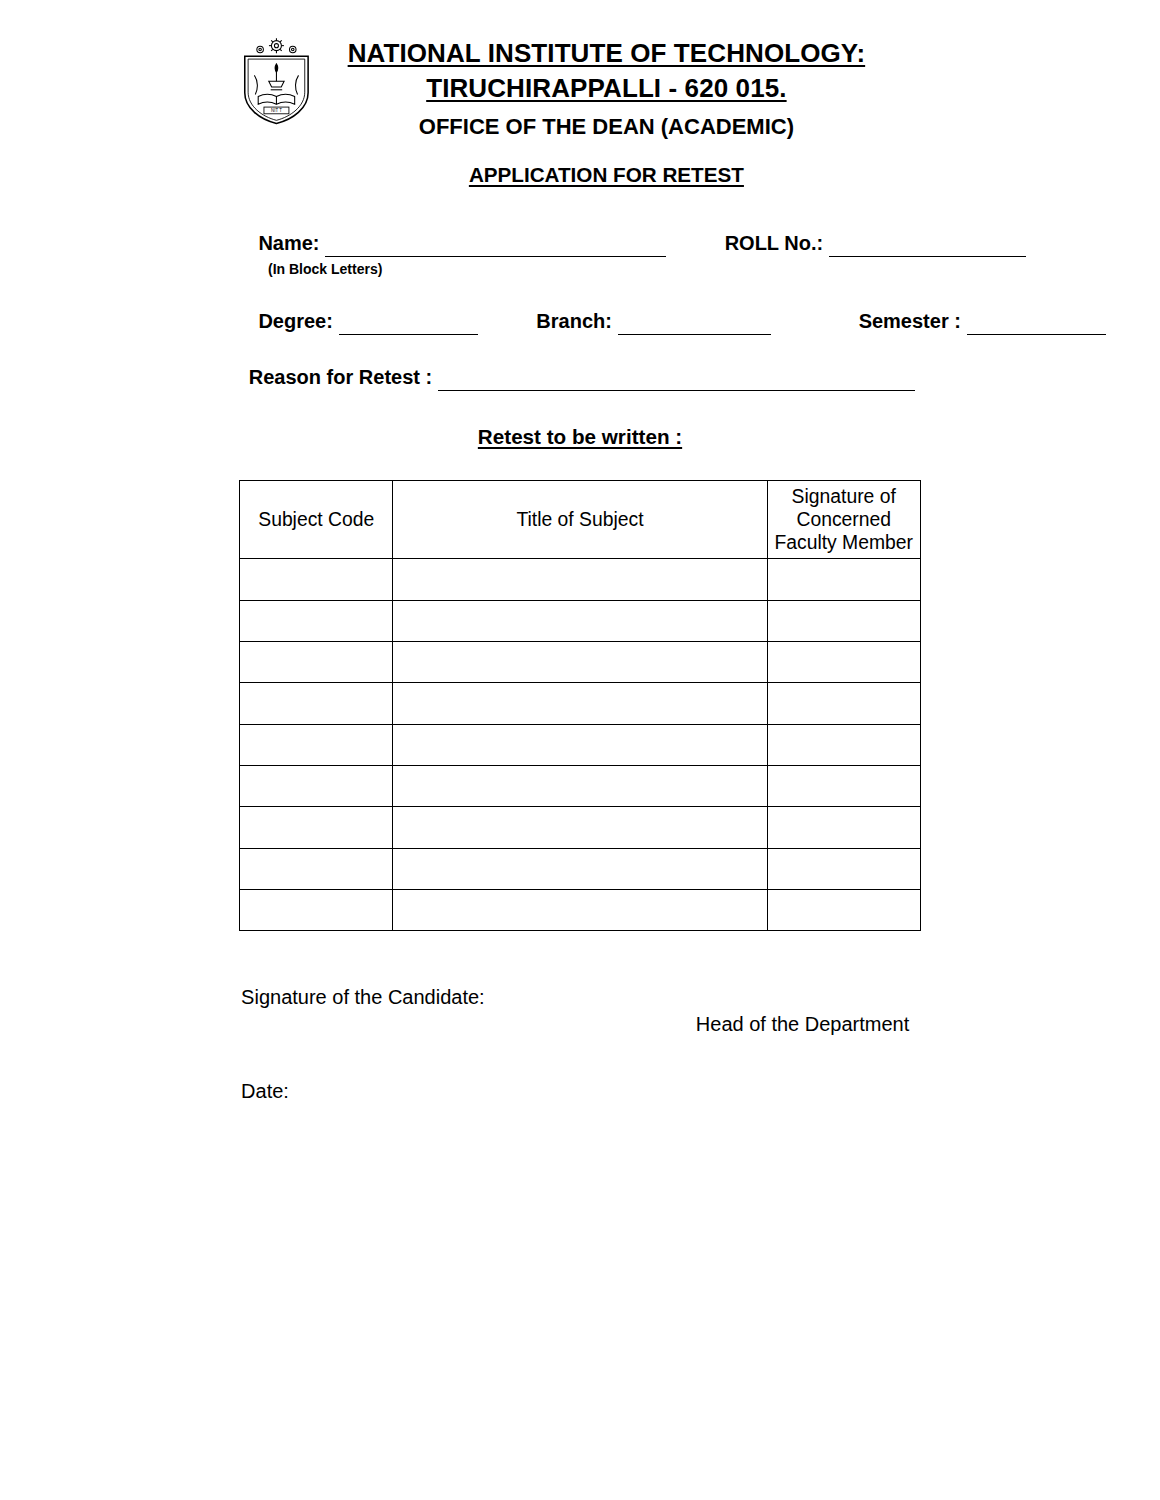NIT T
NATIONAL INSTITUTE OF TECHNOLOGY: TIRUCHIRAPPALLI - 620 015.
OFFICE OF THE DEAN (ACADEMIC)
APPLICATION FOR RETEST
Name: ROLL No.:
(In Block Letters)
Degree: Branch: Semester :
Reason for Retest :
Retest to be written :
| Subject Code | Title of Subject | Signature of Concerned Faculty Member |
| --- | --- | --- |
Signature of the Candidate:
Head of the Department
Date: